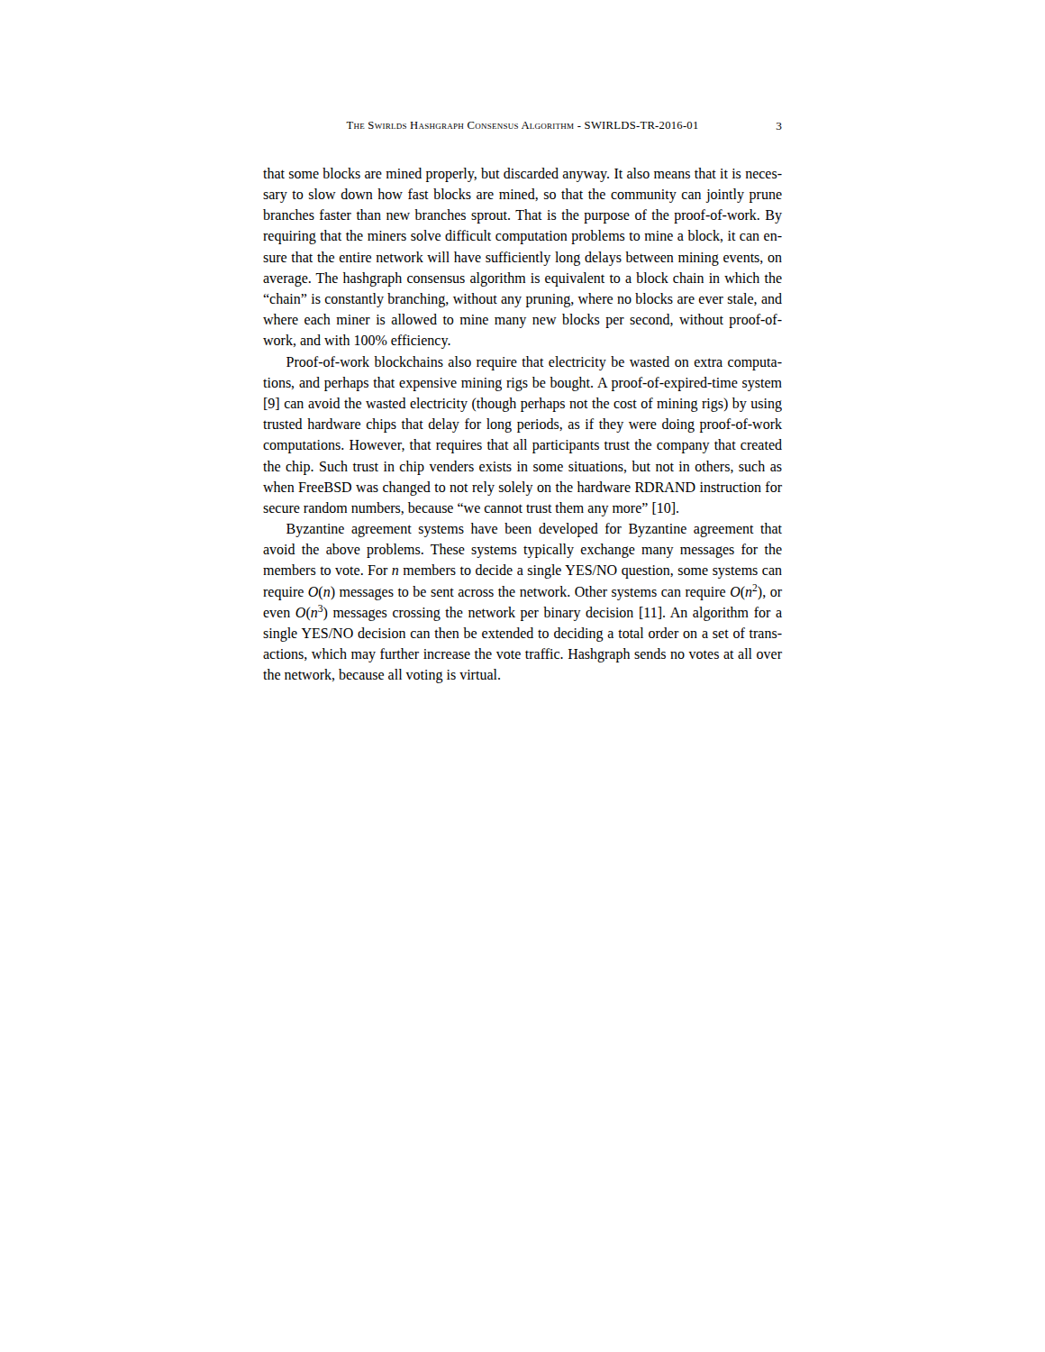The Swirlds Hashgraph Consensus Algorithm - SWIRLDS-TR-2016-01 3
that some blocks are mined properly, but discarded anyway. It also means that it is necessary to slow down how fast blocks are mined, so that the community can jointly prune branches faster than new branches sprout. That is the purpose of the proof-of-work. By requiring that the miners solve difficult computation problems to mine a block, it can ensure that the entire network will have sufficiently long delays between mining events, on average. The hashgraph consensus algorithm is equivalent to a block chain in which the “chain” is constantly branching, without any pruning, where no blocks are ever stale, and where each miner is allowed to mine many new blocks per second, without proof-of-work, and with 100% efficiency.
Proof-of-work blockchains also require that electricity be wasted on extra computations, and perhaps that expensive mining rigs be bought. A proof-of-expired-time system [9] can avoid the wasted electricity (though perhaps not the cost of mining rigs) by using trusted hardware chips that delay for long periods, as if they were doing proof-of-work computations. However, that requires that all participants trust the company that created the chip. Such trust in chip venders exists in some situations, but not in others, such as when FreeBSD was changed to not rely solely on the hardware RDRAND instruction for secure random numbers, because “we cannot trust them any more” [10].
Byzantine agreement systems have been developed for Byzantine agreement that avoid the above problems. These systems typically exchange many messages for the members to vote. For n members to decide a single YES/NO question, some systems can require O(n) messages to be sent across the network. Other systems can require O(n2), or even O(n3) messages crossing the network per binary decision [11]. An algorithm for a single YES/NO decision can then be extended to deciding a total order on a set of transactions, which may further increase the vote traffic. Hashgraph sends no votes at all over the network, because all voting is virtual.